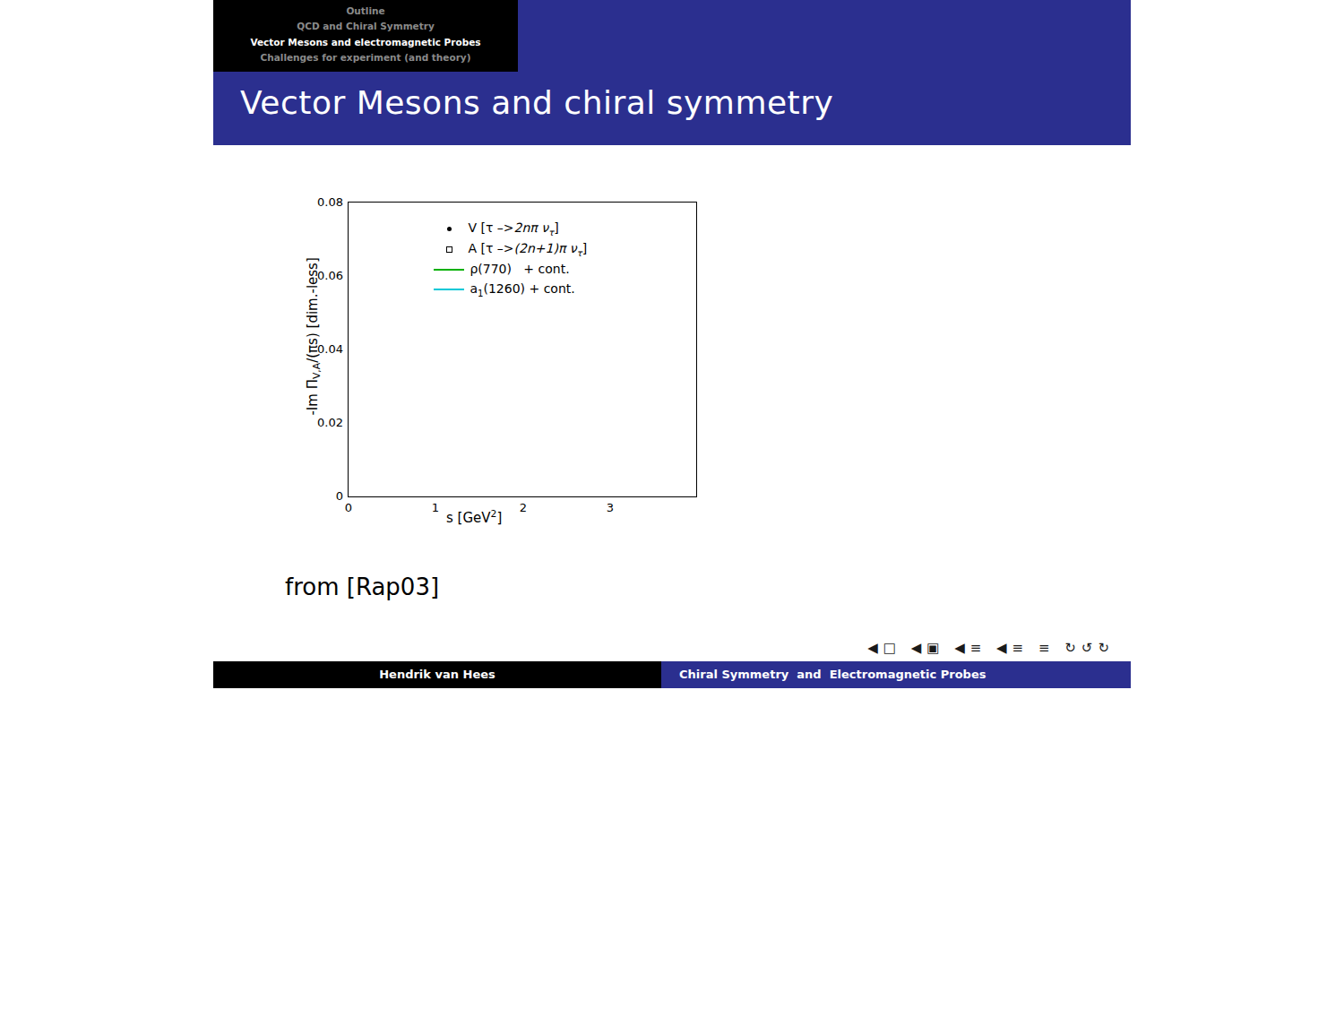Outline
QCD and Chiral Symmetry
Vector Mesons and electromagnetic Probes
Challenges for experiment (and theory)
Vector Mesons and chiral symmetry
0.08
0.06
0.04
0.02
0
0
1
2
3
V [τ –>2nπ ντ]
A [τ –>(2n+1)π ντ]
ρ(770) + cont.
a1(1260) + cont.
-Im ΠV,A/(πs) [dim.-less]
s [GeV2]
from [Rap03]
◀□ ◀▣ ◀≡ ◀≡ ≡ ↻↺↻
Hendrik van Hees
Chiral Symmetry and Electromagnetic Probes